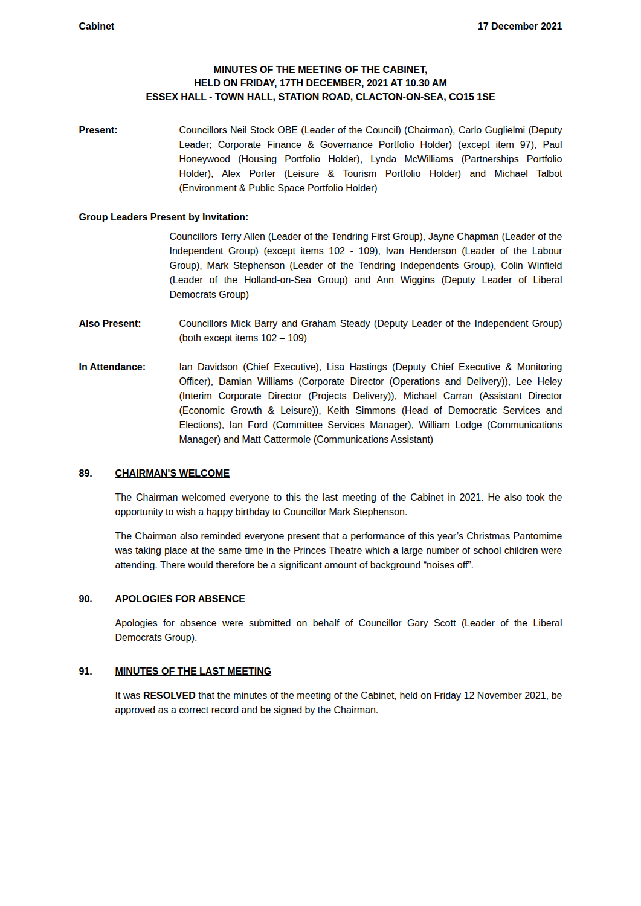Cabinet 17 December 2021
Minutes of the Meeting of the Cabinet,
held on Friday, 17th December, 2021 at 10.30 am
Essex Hall - Town Hall, Station Road, Clacton-on-Sea, CO15 1SE
Present:
Councillors Neil Stock OBE (Leader of the Council) (Chairman), Carlo Guglielmi (Deputy Leader; Corporate Finance & Governance Portfolio Holder) (except item 97), Paul Honeywood (Housing Portfolio Holder), Lynda McWilliams (Partnerships Portfolio Holder), Alex Porter (Leisure & Tourism Portfolio Holder) and Michael Talbot (Environment & Public Space Portfolio Holder)
Group Leaders Present by Invitation:
Councillors Terry Allen (Leader of the Tendring First Group), Jayne Chapman (Leader of the Independent Group) (except items 102 - 109), Ivan Henderson (Leader of the Labour Group), Mark Stephenson (Leader of the Tendring Independents Group), Colin Winfield (Leader of the Holland-on-Sea Group) and Ann Wiggins (Deputy Leader of Liberal Democrats Group)
Also Present:
Councillors Mick Barry and Graham Steady (Deputy Leader of the Independent Group) (both except items 102 – 109)
In Attendance:
Ian Davidson (Chief Executive), Lisa Hastings (Deputy Chief Executive & Monitoring Officer), Damian Williams (Corporate Director (Operations and Delivery)), Lee Heley (Interim Corporate Director (Projects Delivery)), Michael Carran (Assistant Director (Economic Growth & Leisure)), Keith Simmons (Head of Democratic Services and Elections), Ian Ford (Committee Services Manager), William Lodge (Communications Manager) and Matt Cattermole (Communications Assistant)
89.
Chairman's Welcome
The Chairman welcomed everyone to this the last meeting of the Cabinet in 2021. He also took the opportunity to wish a happy birthday to Councillor Mark Stephenson.
The Chairman also reminded everyone present that a performance of this year’s Christmas Pantomime was taking place at the same time in the Princes Theatre which a large number of school children were attending. There would therefore be a significant amount of background “noises off”.
90.
Apologies for Absence
Apologies for absence were submitted on behalf of Councillor Gary Scott (Leader of the Liberal Democrats Group).
91.
Minutes of the Last Meeting
It was RESOLVED that the minutes of the meeting of the Cabinet, held on Friday 12 November 2021, be approved as a correct record and be signed by the Chairman.